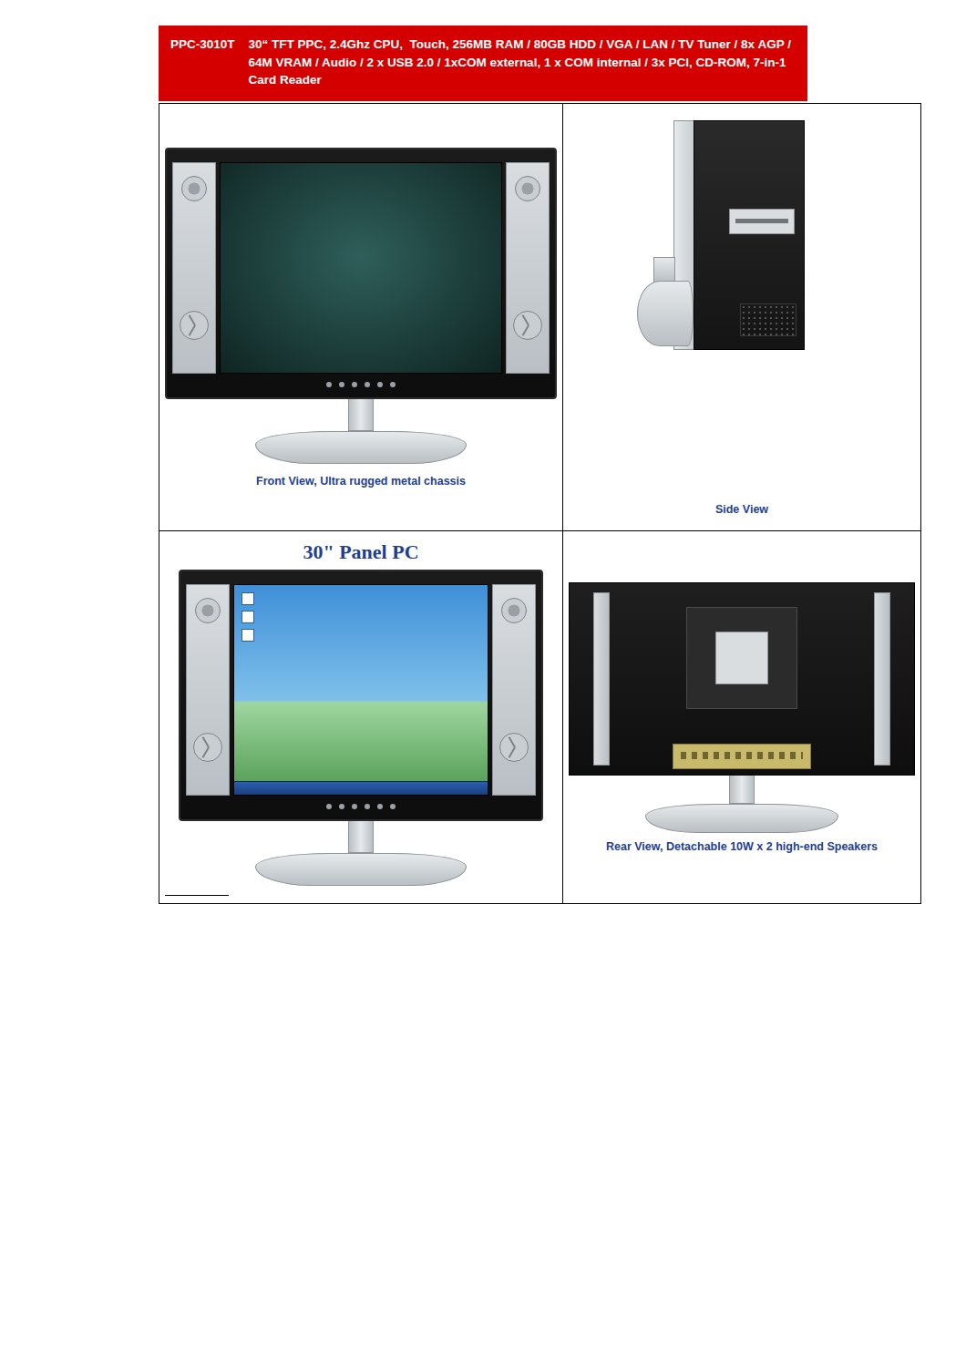| PPC-3010T | 30“ TFT PPC, 2.4Ghz CPU, Touch, 256MB RAM / 80GB HDD / VGA / LAN / TV Tuner / 8x AGP / 64M VRAM / Audio / 2 x USB 2.0 / 1xCOM external, 1 x COM internal / 3x PCI, CD-ROM, 7-in-1 Card Reader |
| Front View, Ultra rugged metal chassis | Side View |
| 30" Panel PC | Rear View, Detachable 10W x 2 high-end Speakers |